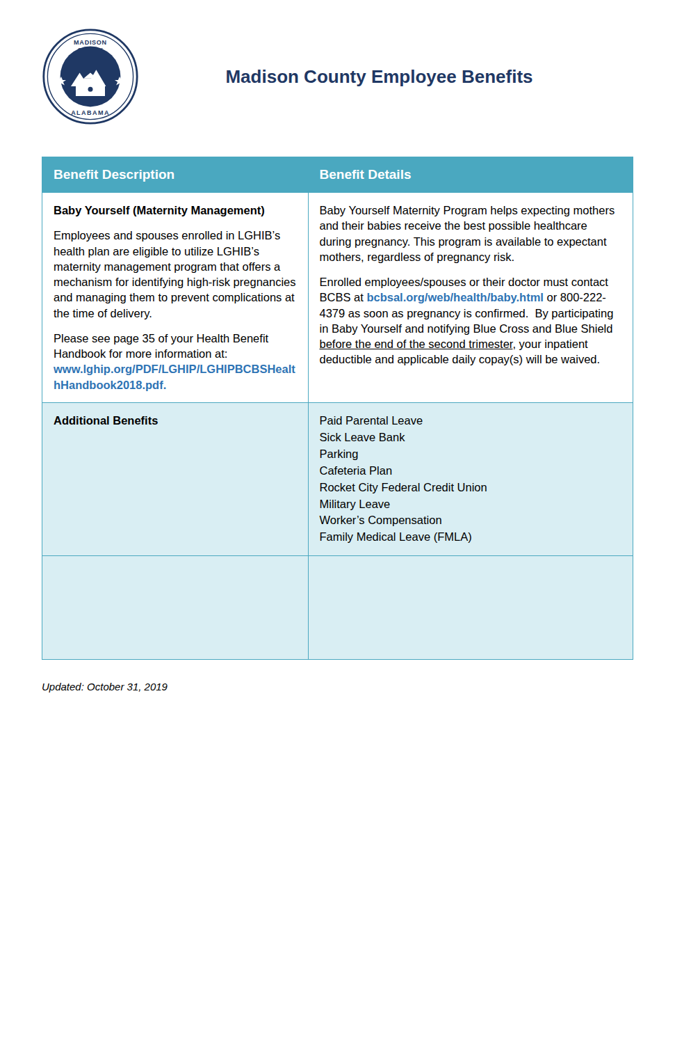MADISON COUNTY ALABAMA
Madison County Employee Benefits
| Benefit Description | Benefit Details |
| --- | --- |
| Baby Yourself (Maternity Management) Employees and spouses enrolled in LGHIB’s health plan are eligible to utilize LGHIB’s maternity management program that offers a mechanism for identifying high-risk pregnancies and managing them to prevent complications at the time of delivery. Please see page 35 of your Health Benefit Handbook for more information at: www.lghip.org/PDF/LGHIP/LGHIPBCBSHealthHandbook2018.pdf. | Baby Yourself Maternity Program helps expecting mothers and their babies receive the best possible healthcare during pregnancy. This program is available to expectant mothers, regardless of pregnancy risk. Enrolled employees/spouses or their doctor must contact BCBS at bcbsal.org/web/health/baby.html or 800-222-4379 as soon as pregnancy is confirmed. By participating in Baby Yourself and notifying Blue Cross and Blue Shield before the end of the second trimester , your inpatient deductible and applicable daily copay(s) will be waived. |
| Additional Benefits | Paid Parental Leave Sick Leave Bank Parking Cafeteria Plan Rocket City Federal Credit Union Military Leave Worker’s Compensation Family Medical Leave (FMLA) |
Updated: October 31, 2019